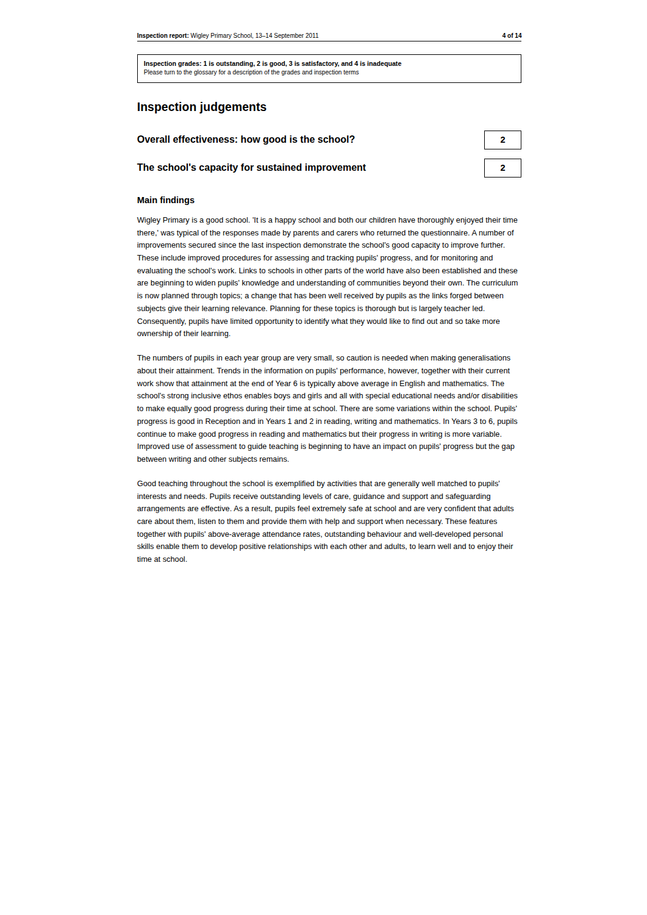Inspection report: Wigley Primary School, 13–14 September 2011
4 of 14
Inspection grades: 1 is outstanding, 2 is good, 3 is satisfactory, and 4 is inadequate
Please turn to the glossary for a description of the grades and inspection terms
Inspection judgements
Overall effectiveness: how good is the school?
2
The school's capacity for sustained improvement
2
Main findings
Wigley Primary is a good school. 'It is a happy school and both our children have thoroughly enjoyed their time there,' was typical of the responses made by parents and carers who returned the questionnaire. A number of improvements secured since the last inspection demonstrate the school's good capacity to improve further. These include improved procedures for assessing and tracking pupils' progress, and for monitoring and evaluating the school's work. Links to schools in other parts of the world have also been established and these are beginning to widen pupils' knowledge and understanding of communities beyond their own. The curriculum is now planned through topics; a change that has been well received by pupils as the links forged between subjects give their learning relevance. Planning for these topics is thorough but is largely teacher led. Consequently, pupils have limited opportunity to identify what they would like to find out and so take more ownership of their learning.
The numbers of pupils in each year group are very small, so caution is needed when making generalisations about their attainment. Trends in the information on pupils' performance, however, together with their current work show that attainment at the end of Year 6 is typically above average in English and mathematics. The school's strong inclusive ethos enables boys and girls and all with special educational needs and/or disabilities to make equally good progress during their time at school. There are some variations within the school. Pupils' progress is good in Reception and in Years 1 and 2 in reading, writing and mathematics. In Years 3 to 6, pupils continue to make good progress in reading and mathematics but their progress in writing is more variable. Improved use of assessment to guide teaching is beginning to have an impact on pupils' progress but the gap between writing and other subjects remains.
Good teaching throughout the school is exemplified by activities that are generally well matched to pupils' interests and needs. Pupils receive outstanding levels of care, guidance and support and safeguarding arrangements are effective. As a result, pupils feel extremely safe at school and are very confident that adults care about them, listen to them and provide them with help and support when necessary. These features together with pupils' above-average attendance rates, outstanding behaviour and well-developed personal skills enable them to develop positive relationships with each other and adults, to learn well and to enjoy their time at school.